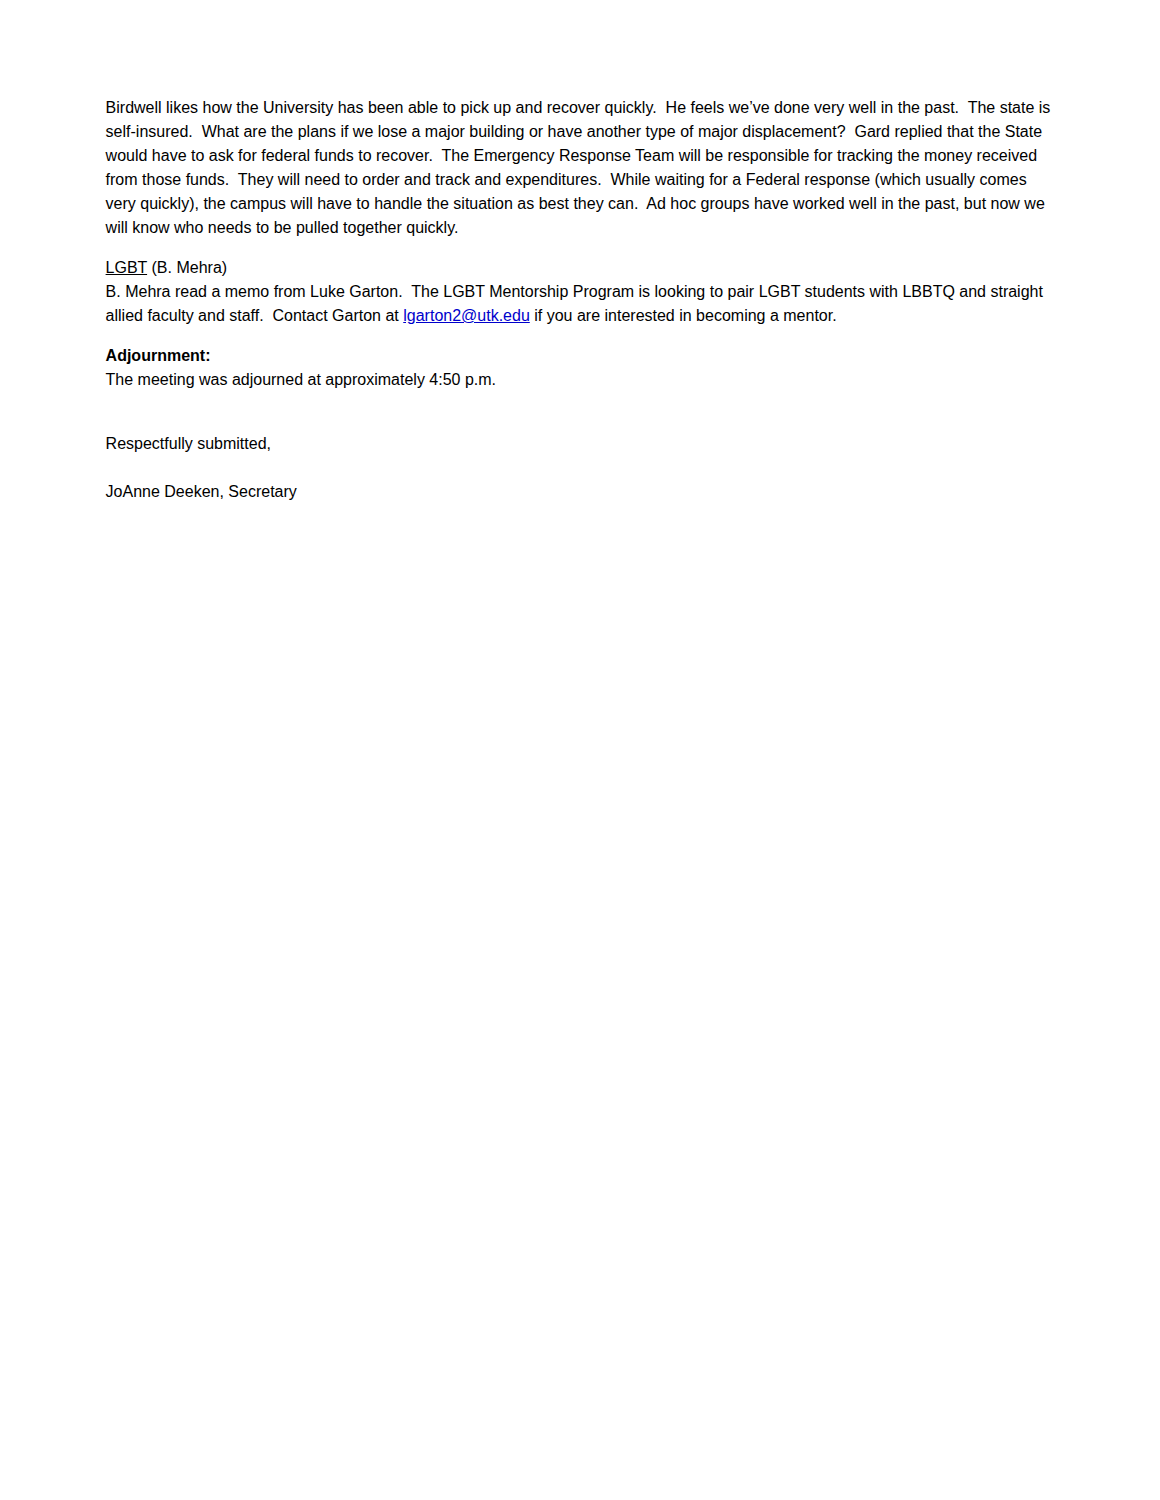Birdwell likes how the University has been able to pick up and recover quickly. He feels we’ve done very well in the past. The state is self-insured. What are the plans if we lose a major building or have another type of major displacement? Gard replied that the State would have to ask for federal funds to recover. The Emergency Response Team will be responsible for tracking the money received from those funds. They will need to order and track and expenditures. While waiting for a Federal response (which usually comes very quickly), the campus will have to handle the situation as best they can. Ad hoc groups have worked well in the past, but now we will know who needs to be pulled together quickly.
LGBT (B. Mehra)
B. Mehra read a memo from Luke Garton. The LGBT Mentorship Program is looking to pair LGBT students with LBBTQ and straight allied faculty and staff. Contact Garton at lgarton2@utk.edu if you are interested in becoming a mentor.
Adjournment:
The meeting was adjourned at approximately 4:50 p.m.
Respectfully submitted,
JoAnne Deeken, Secretary